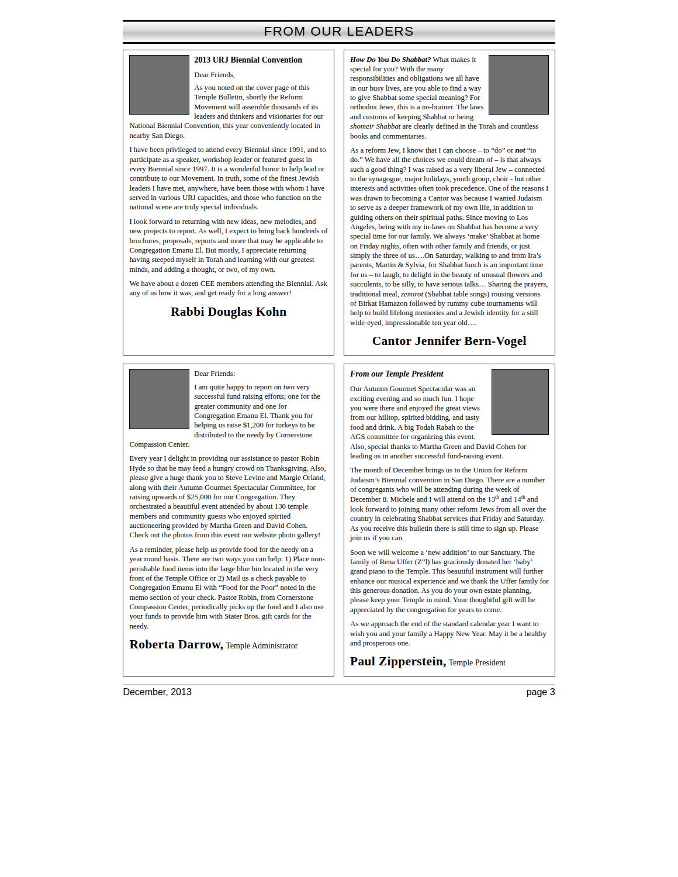FROM OUR LEADERS
2013 URJ Biennial Convention
Dear Friends,
As you noted on the cover page of this Temple Bulletin, shortly the Reform Movement will assemble thousands of its leaders and thinkers and visionaries for our National Biennial Convention, this year conveniently located in nearby San Diego.
I have been privileged to attend every Biennial since 1991, and to participate as a speaker, workshop leader or featured guest in every Biennial since 1997. It is a wonderful honor to help lead or contribute to our Movement. In truth, some of the finest Jewish leaders I have met, anywhere, have been those with whom I have served in various URJ capacities, and those who function on the national scene are truly special individuals.
I look forward to returning with new ideas, new melodies, and new projects to report. As well, I expect to bring back hundreds of brochures, proposals, reports and more that may be applicable to Congregation Emanu El. But mostly, I appreciate returning having steeped myself in Torah and learning with our greatest minds, and adding a thought, or two, of my own.
We have about a dozen CEE members attending the Biennial. Ask any of us how it was, and get ready for a long answer!
Rabbi Douglas Kohn
How Do You Do Shabbat? What makes it special for you? With the many responsibilities and obligations we all have in our busy lives, are you able to find a way to give Shabbat some special meaning? For orthodox Jews, this is a no-brainer. The laws and customs of keeping Shabbat or being shomeir Shabbat are clearly defined in the Torah and countless books and commentaries.
As a reform Jew, I know that I can choose – to “do” or not “to do.” We have all the choices we could dream of – is that always such a good thing? I was raised as a very liberal Jew – connected to the synagogue, major holidays, youth group, choir - but other interests and activities often took precedence. One of the reasons I was drawn to becoming a Cantor was because I wanted Judaism to serve as a deeper framework of my own life, in addition to guiding others on their spiritual paths. Since moving to Los Angeles, being with my in-laws on Shabbat has become a very special time for our family. We always ‘make’ Shabbat at home on Friday nights, often with other family and friends, or just simply the three of us….On Saturday, walking to and from Ira’s parents, Martin & Sylvia, for Shabbat lunch is an important time for us – to laugh, to delight in the beauty of unusual flowers and succulents, to be silly, to have serious talks… Sharing the prayers, traditional meal, zemirot (Shabbat table songs) rousing versions of Birkat Hamazon followed by rummy cube tournaments will help to build lifelong memories and a Jewish identity for a still wide-eyed, impressionable ten year old….
Cantor Jennifer Bern-Vogel
Dear Friends:
I am quite happy to report on two very successful fund raising efforts; one for the greater community and one for Congregation Emanu El. Thank you for helping us raise $1,200 for turkeys to be distributed to the needy by Cornerstone Compassion Center.
Every year I delight in providing our assistance to pastor Robin Hyde so that he may feed a hungry crowd on Thanksgiving. Also, please give a huge thank you to Steve Levine and Margie Orland, along with their Autumn Gourmet Spectacular Committee, for raising upwards of $25,000 for our Congregation. They orchestrated a beautiful event attended by about 130 temple members and community guests who enjoyed spirited auctioneering provided by Martha Green and David Cohen. Check out the photos from this event our website photo gallery!
As a reminder, please help us provide food for the needy on a year round basis. There are two ways you can help: 1) Place non-perishable food items into the large blue bin located in the very front of the Temple Office or 2) Mail us a check payable to Congregation Emanu El with “Food for the Poor” noted in the memo section of your check. Pastor Robin, from Cornerstone Compassion Center, periodically picks up the food and I also use your funds to provide him with Stater Bros. gift cards for the needy.
Roberta Darrow, Temple Administrator
From our Temple President
Our Autumn Gourmet Spectacular was an exciting evening and so much fun. I hope you were there and enjoyed the great views from our hilltop, spirited bidding, and tasty food and drink. A big Todah Rabah to the AGS committee for organizing this event. Also, special thanks to Martha Green and David Cohen for leading us in another successful fund-raising event.
The month of December brings us to the Union for Reform Judaism’s Biennial convention in San Diego. There are a number of congregants who will be attending during the week of December 8. Michele and I will attend on the 13th and 14th and look forward to joining many other reform Jews from all over the country in celebrating Shabbat services that Friday and Saturday. As you receive this bulletin there is still time to sign up. Please join us if you can.
Soon we will welcome a ‘new addition’ to our Sanctuary. The family of Rena Uffer (Z”l) has graciously donated her ‘baby’ grand piano to the Temple. This beautiful instrument will further enhance our musical experience and we thank the Uffer family for this generous donation. As you do your own estate planning, please keep your Temple in mind. Your thoughtful gift will be appreciated by the congregation for years to come.
As we approach the end of the standard calendar year I want to wish you and your family a Happy New Year. May it be a healthy and prosperous one.
Paul Zipperstein, Temple President
December, 2013 page 3